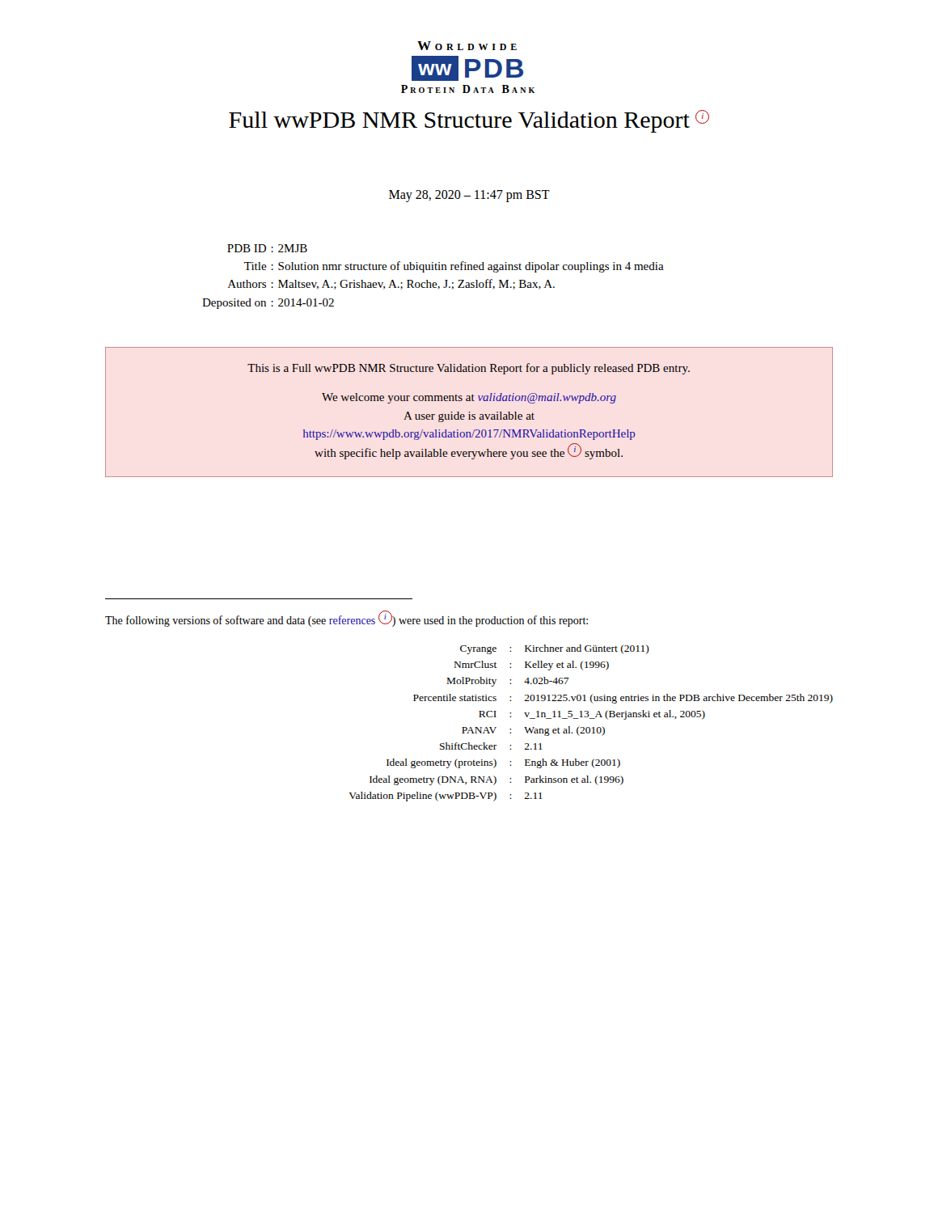Worldwide
ww PDB
Protein Data Bank
Full wwPDB NMR Structure Validation Report i
May 28, 2020 – 11:47 pm BST
| PDB ID | : | 2MJB |
| Title | : | Solution nmr structure of ubiquitin refined against dipolar couplings in 4 media |
| Authors | : | Maltsev, A.; Grishaev, A.; Roche, J.; Zasloff, M.; Bax, A. |
| Deposited on | : | 2014-01-02 |
This is a Full wwPDB NMR Structure Validation Report for a publicly released PDB entry.
We welcome your comments at validation@mail.wwpdb.org
A user guide is available at
https://www.wwpdb.org/validation/2017/NMRValidationReportHelp
with specific help available everywhere you see the i symbol.
The following versions of software and data (see references i) were used in the production of this report:
| Cyrange | : | Kirchner and Güntert (2011) |
| NmrClust | : | Kelley et al. (1996) |
| MolProbity | : | 4.02b-467 |
| Percentile statistics | : | 20191225.v01 (using entries in the PDB archive December 25th 2019) |
| RCI | : | v_1n_11_5_13_A (Berjanski et al., 2005) |
| PANAV | : | Wang et al. (2010) |
| ShiftChecker | : | 2.11 |
| Ideal geometry (proteins) | : | Engh & Huber (2001) |
| Ideal geometry (DNA, RNA) | : | Parkinson et al. (1996) |
| Validation Pipeline (wwPDB-VP) | : | 2.11 |